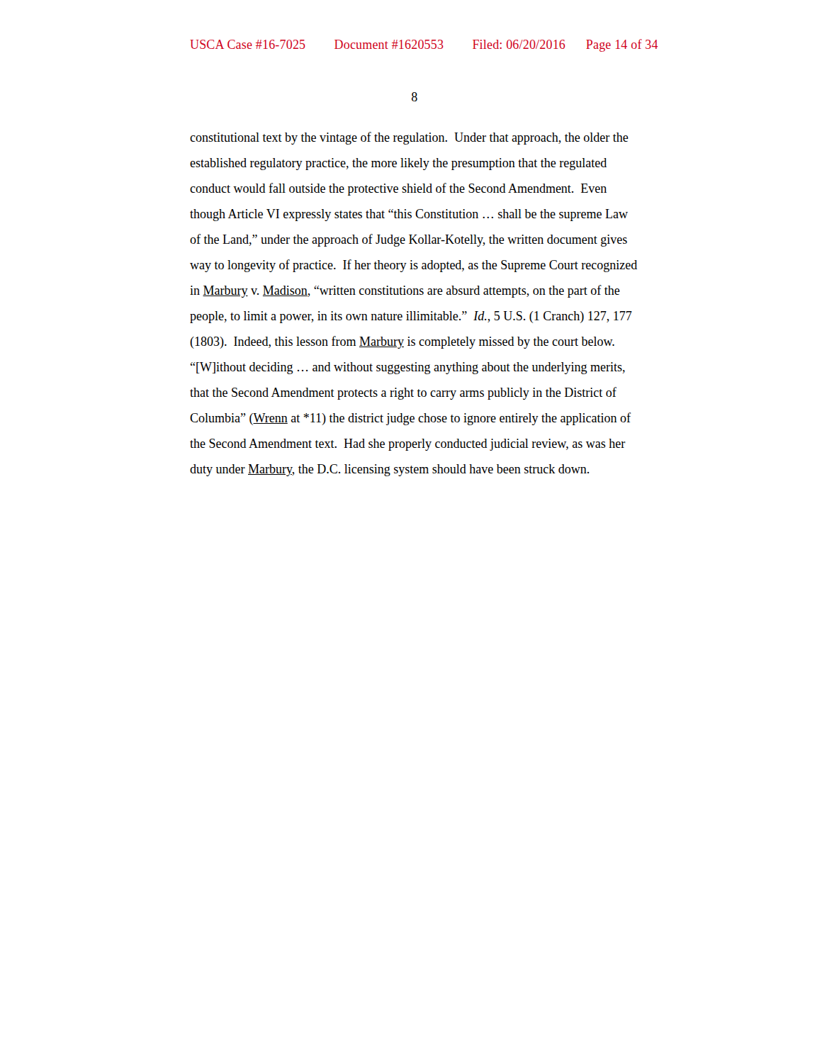USCA Case #16-7025 Document #1620553 Filed: 06/20/2016 Page 14 of 34
8
constitutional text by the vintage of the regulation. Under that approach, the older the established regulatory practice, the more likely the presumption that the regulated conduct would fall outside the protective shield of the Second Amendment. Even though Article VI expressly states that “this Constitution … shall be the supreme Law of the Land,” under the approach of Judge Kollar-Kotelly, the written document gives way to longevity of practice. If her theory is adopted, as the Supreme Court recognized in Marbury v. Madison, “written constitutions are absurd attempts, on the part of the people, to limit a power, in its own nature illimitable.” Id., 5 U.S. (1 Cranch) 127, 177 (1803). Indeed, this lesson from Marbury is completely missed by the court below. “[W]ithout deciding … and without suggesting anything about the underlying merits, that the Second Amendment protects a right to carry arms publicly in the District of Columbia” (Wrenn at *11) the district judge chose to ignore entirely the application of the Second Amendment text. Had she properly conducted judicial review, as was her duty under Marbury, the D.C. licensing system should have been struck down.